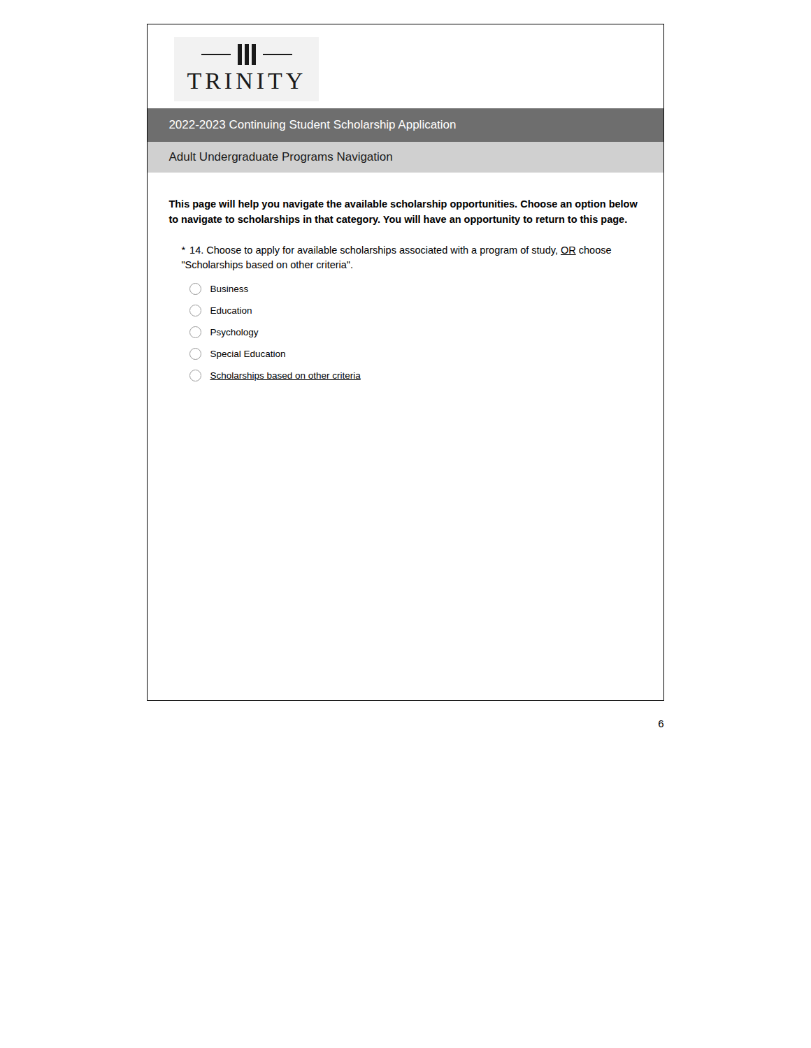TRINITY
2022-2023 Continuing Student Scholarship Application
Adult Undergraduate Programs Navigation
This page will help you navigate the available scholarship opportunities. Choose an option below to navigate to scholarships in that category. You will have an opportunity to return to this page.
* 14. Choose to apply for available scholarships associated with a program of study, OR choose "Scholarships based on other criteria".
Business
Education
Psychology
Special Education
Scholarships based on other criteria
6